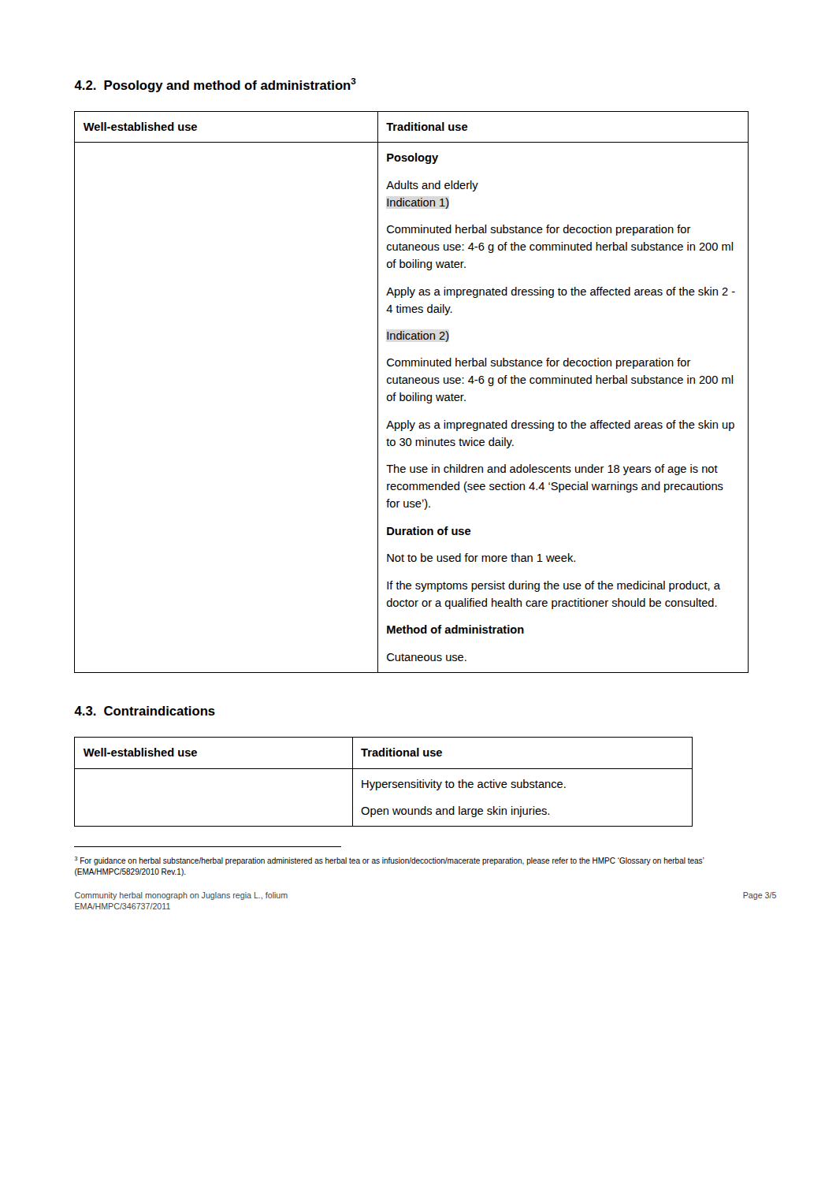4.2. Posology and method of administration3
| Well-established use | Traditional use |
| --- | --- |
| | Posology Adults and elderly Indication 1) Comminuted herbal substance for decoction preparation for cutaneous use: 4-6 g of the comminuted herbal substance in 200 ml of boiling water. Apply as a impregnated dressing to the affected areas of the skin 2 - 4 times daily. Indication 2) Comminuted herbal substance for decoction preparation for cutaneous use: 4-6 g of the comminuted herbal substance in 200 ml of boiling water. Apply as a impregnated dressing to the affected areas of the skin up to 30 minutes twice daily. The use in children and adolescents under 18 years of age is not recommended (see section 4.4 ‘Special warnings and precautions for use’). Duration of use Not to be used for more than 1 week. If the symptoms persist during the use of the medicinal product, a doctor or a qualified health care practitioner should be consulted. Method of administration Cutaneous use. |
4.3. Contraindications
| Well-established use | Traditional use |
| --- | --- |
| | Hypersensitivity to the active substance. Open wounds and large skin injuries. |
3 For guidance on herbal substance/herbal preparation administered as herbal tea or as infusion/decoction/macerate preparation, please refer to the HMPC ‘Glossary on herbal teas’ (EMA/HMPC/5829/2010 Rev.1).
Community herbal monograph on Juglans regia L., folium
EMA/HMPC/346737/2011
Page 3/5